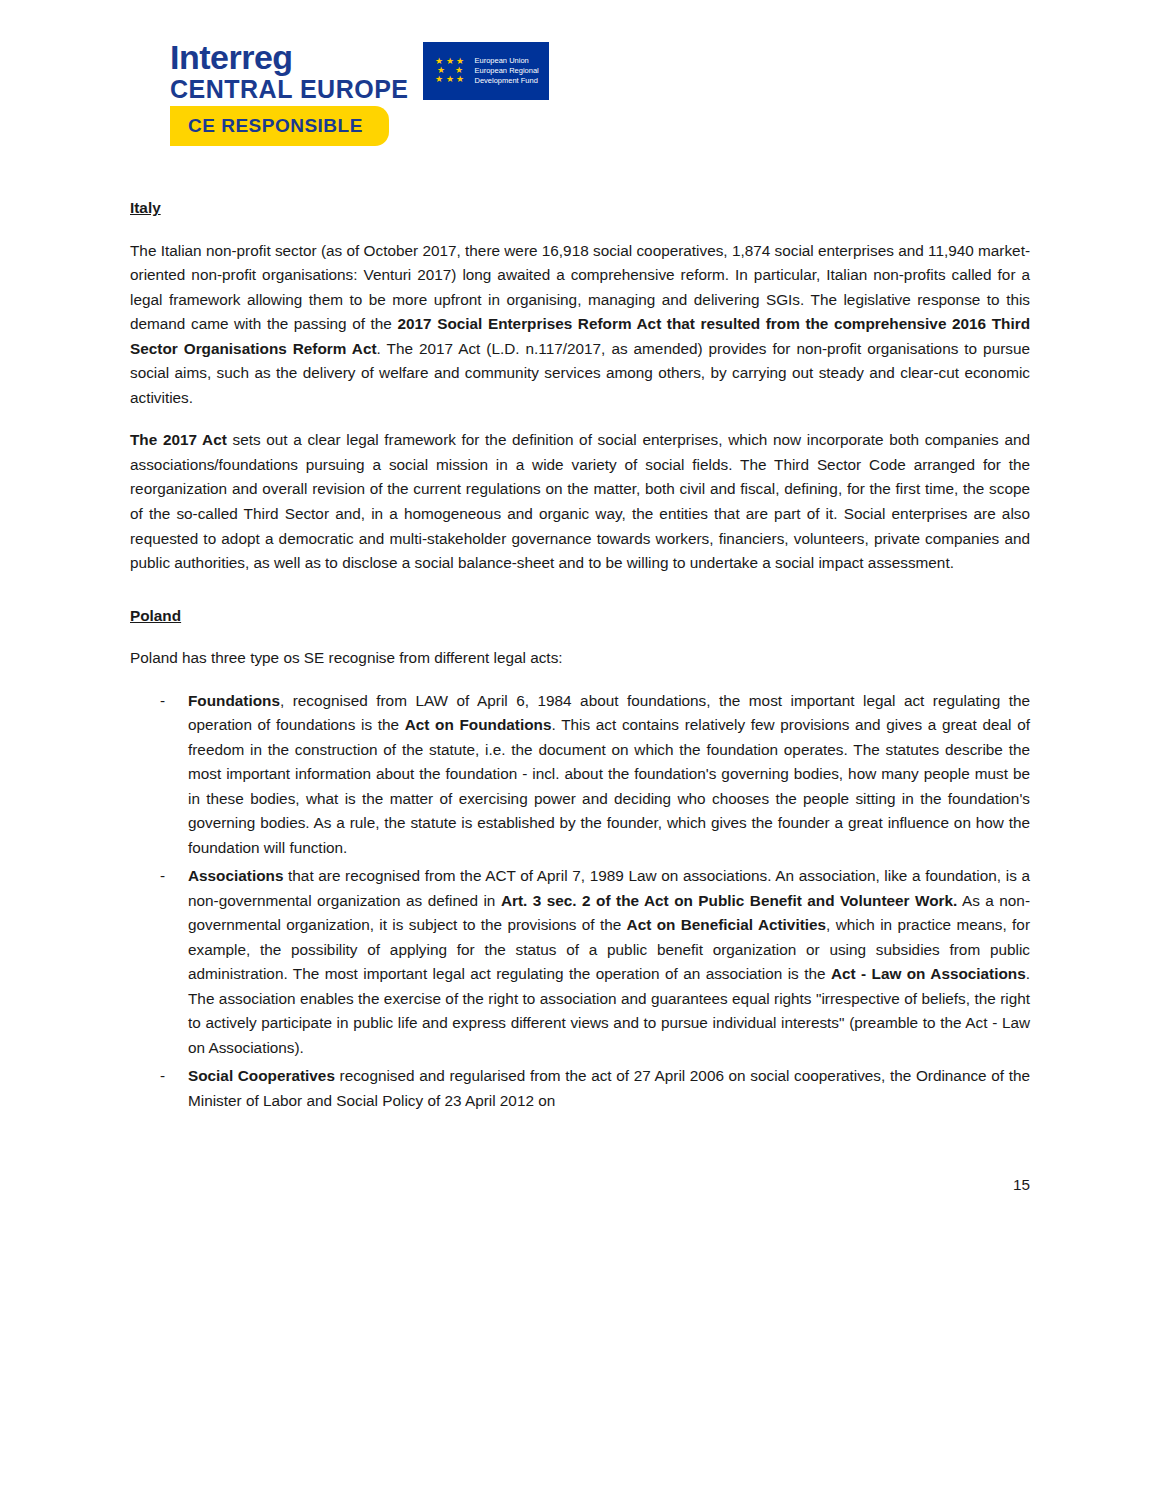Interreg CENTRAL EUROPE
★ ★ ★
★ ★
★ ★ ★
European Union
European Regional
Development Fund
CE RESPONSIBLE
Italy
The Italian non-profit sector (as of October 2017, there were 16,918 social cooperatives, 1,874 social enterprises and 11,940 market-oriented non-profit organisations: Venturi 2017) long awaited a comprehensive reform. In particular, Italian non-profits called for a legal framework allowing them to be more upfront in organising, managing and delivering SGIs. The legislative response to this demand came with the passing of the 2017 Social Enterprises Reform Act that resulted from the comprehensive 2016 Third Sector Organisations Reform Act. The 2017 Act (L.D. n.117/2017, as amended) provides for non-profit organisations to pursue social aims, such as the delivery of welfare and community services among others, by carrying out steady and clear-cut economic activities.
The 2017 Act sets out a clear legal framework for the definition of social enterprises, which now incorporate both companies and associations/foundations pursuing a social mission in a wide variety of social fields. The Third Sector Code arranged for the reorganization and overall revision of the current regulations on the matter, both civil and fiscal, defining, for the first time, the scope of the so-called Third Sector and, in a homogeneous and organic way, the entities that are part of it. Social enterprises are also requested to adopt a democratic and multi-stakeholder governance towards workers, financiers, volunteers, private companies and public authorities, as well as to disclose a social balance-sheet and to be willing to undertake a social impact assessment.
Poland
Poland has three type os SE recognise from different legal acts:
Foundations, recognised from LAW of April 6, 1984 about foundations, the most important legal act regulating the operation of foundations is the Act on Foundations. This act contains relatively few provisions and gives a great deal of freedom in the construction of the statute, i.e. the document on which the foundation operates. The statutes describe the most important information about the foundation - incl. about the foundation's governing bodies, how many people must be in these bodies, what is the matter of exercising power and deciding who chooses the people sitting in the foundation's governing bodies. As a rule, the statute is established by the founder, which gives the founder a great influence on how the foundation will function.
Associations that are recognised from the ACT of April 7, 1989 Law on associations. An association, like a foundation, is a non-governmental organization as defined in Art. 3 sec. 2 of the Act on Public Benefit and Volunteer Work. As a non-governmental organization, it is subject to the provisions of the Act on Beneficial Activities, which in practice means, for example, the possibility of applying for the status of a public benefit organization or using subsidies from public administration. The most important legal act regulating the operation of an association is the Act - Law on Associations. The association enables the exercise of the right to association and guarantees equal rights "irrespective of beliefs, the right to actively participate in public life and express different views and to pursue individual interests" (preamble to the Act - Law on Associations).
Social Cooperatives recognised and regularised from the act of 27 April 2006 on social cooperatives, the Ordinance of the Minister of Labor and Social Policy of 23 April 2012 on
15